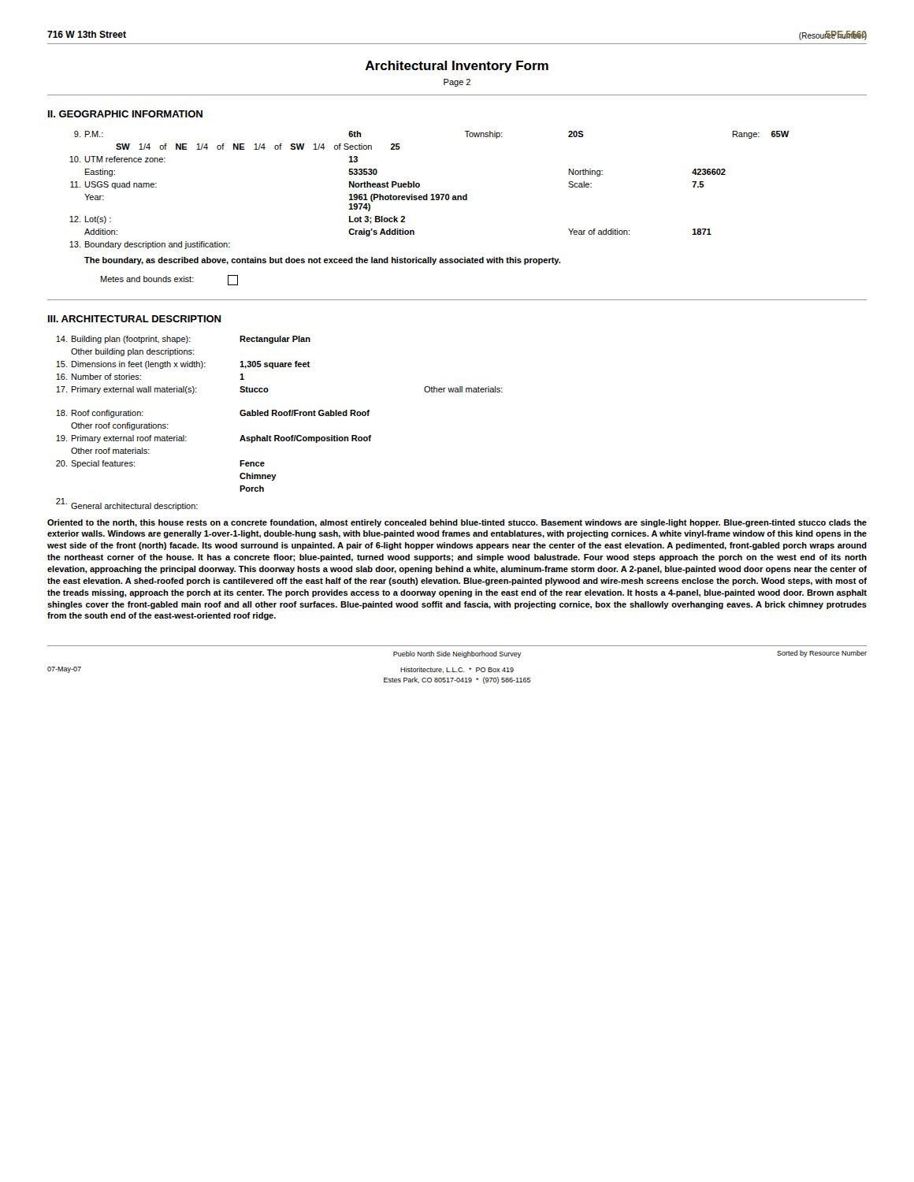(Resource number)
716 W 13th Street 5PE.5660
Architectural Inventory Form
Page 2
II. GEOGRAPHIC INFORMATION
| 9. | P.M.: | 6th | Township: | 20S | Range: | 65W |
| | SW 1/4 of NE 1/4 of NE 1/4 of SW 1/4 of Section 25 |
| 10. | UTM reference zone: | 13 | | | | |
| | Easting: | 533530 | | Northing: | 4236602 |
| 11. | USGS quad name: | Northeast Pueblo | Scale: | 7.5 |
| | Year: | 1961 (Photorevised 1970 and 1974) |
| 12. | Lot(s) : | Lot 3; Block 2 |
| | Addition: | Craig's Addition | Year of addition: | 1871 |
| 13. | Boundary description and justification: |
| | The boundary, as described above, contains but does not exceed the land historically associated with this property. |
| | Metes and bounds exist: |
III. ARCHITECTURAL DESCRIPTION
| 14. | Building plan (footprint, shape): | Rectangular Plan | |
| | Other building plan descriptions: | | |
| 15. | Dimensions in feet (length x width): | 1,305 square feet | |
| 16. | Number of stories: | 1 | |
| 17. | Primary external wall material(s): | Stucco | Other wall materials: |
| 18. | Roof configuration: | Gabled Roof/Front Gabled Roof | |
| | Other roof configurations: | | |
| 19. | Primary external roof material: | Asphalt Roof/Composition Roof | |
| | Other roof materials: | | |
| 20. | Special features: | Fence | |
| | | Chimney | |
| | | Porch | |
| 21. | General architectural description: |
Oriented to the north, this house rests on a concrete foundation, almost entirely concealed behind blue-tinted stucco. Basement windows are single-light hopper. Blue-green-tinted stucco clads the exterior walls. Windows are generally 1-over-1-light, double-hung sash, with blue-painted wood frames and entablatures, with projecting cornices. A white vinyl-frame window of this kind opens in the west side of the front (north) facade. Its wood surround is unpainted. A pair of 6-light hopper windows appears near the center of the east elevation. A pedimented, front-gabled porch wraps around the northeast corner of the house. It has a concrete floor; blue-painted, turned wood supports; and simple wood balustrade. Four wood steps approach the porch on the west end of its north elevation, approaching the principal doorway. This doorway hosts a wood slab door, opening behind a white, aluminum-frame storm door. A 2-panel, blue-painted wood door opens near the center of the east elevation. A shed-roofed porch is cantilevered off the east half of the rear (south) elevation. Blue-green-painted plywood and wire-mesh screens enclose the porch. Wood steps, with most of the treads missing, approach the porch at its center. The porch provides access to a doorway opening in the east end of the rear elevation. It hosts a 4-panel, blue-painted wood door. Brown asphalt shingles cover the front-gabled main roof and all other roof surfaces. Blue-painted wood soffit and fascia, with projecting cornice, box the shallowly overhanging eaves. A brick chimney protrudes from the south end of the east-west-oriented roof ridge.
Pueblo North Side Neighborhood Survey
Sorted by Resource Number
07-May-07
Historitecture, L.L.C. * PO Box 419
Estes Park, CO 80517-0419 * (970) 586-1165